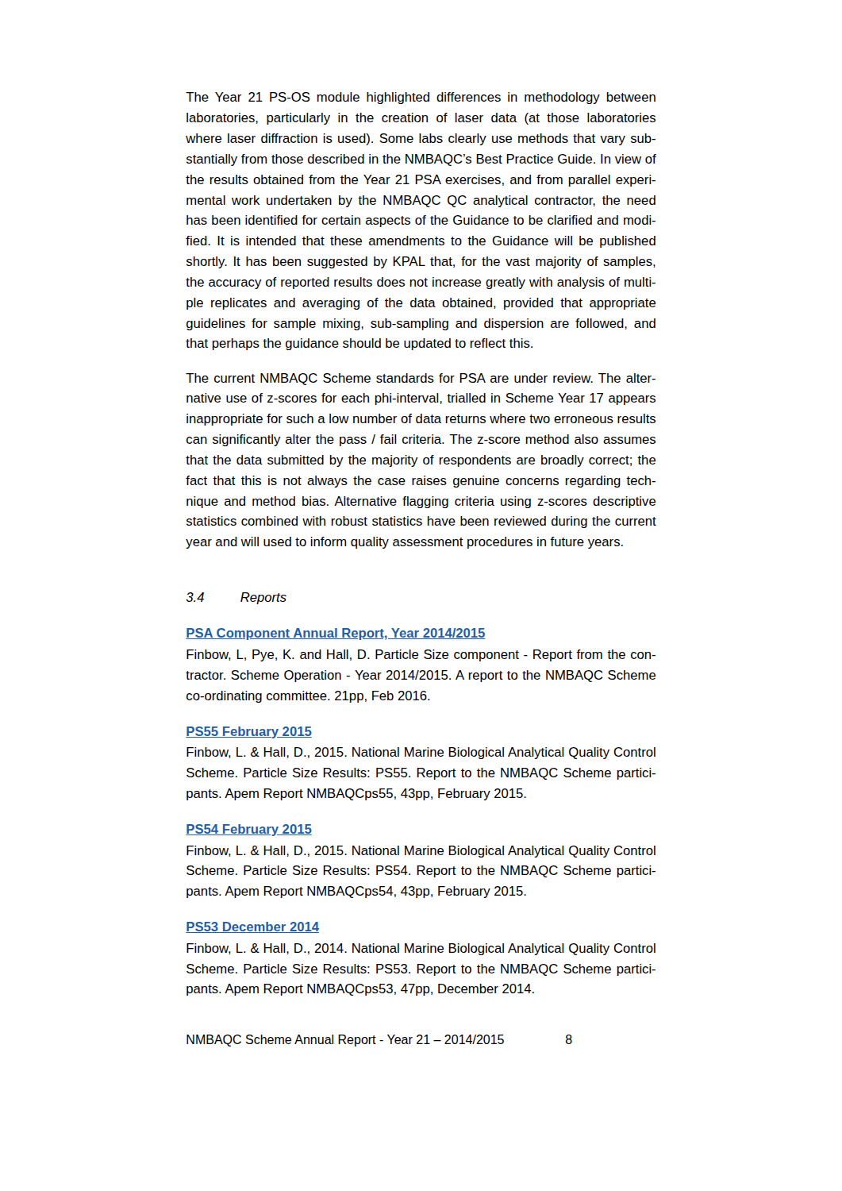The Year 21 PS-OS module highlighted differences in methodology between laboratories, particularly in the creation of laser data (at those laboratories where laser diffraction is used). Some labs clearly use methods that vary substantially from those described in the NMBAQC’s Best Practice Guide. In view of the results obtained from the Year 21 PSA exercises, and from parallel experimental work undertaken by the NMBAQC QC analytical contractor, the need has been identified for certain aspects of the Guidance to be clarified and modified. It is intended that these amendments to the Guidance will be published shortly. It has been suggested by KPAL that, for the vast majority of samples, the accuracy of reported results does not increase greatly with analysis of multiple replicates and averaging of the data obtained, provided that appropriate guidelines for sample mixing, sub-sampling and dispersion are followed, and that perhaps the guidance should be updated to reflect this.
The current NMBAQC Scheme standards for PSA are under review. The alternative use of z-scores for each phi-interval, trialled in Scheme Year 17 appears inappropriate for such a low number of data returns where two erroneous results can significantly alter the pass / fail criteria. The z-score method also assumes that the data submitted by the majority of respondents are broadly correct; the fact that this is not always the case raises genuine concerns regarding technique and method bias. Alternative flagging criteria using z-scores descriptive statistics combined with robust statistics have been reviewed during the current year and will used to inform quality assessment procedures in future years.
3.4 Reports
PSA Component Annual Report, Year 2014/2015
Finbow, L, Pye, K. and Hall, D. Particle Size component - Report from the contractor. Scheme Operation - Year 2014/2015. A report to the NMBAQC Scheme co-ordinating committee. 21pp, Feb 2016.
PS55 February 2015
Finbow, L. & Hall, D., 2015. National Marine Biological Analytical Quality Control Scheme. Particle Size Results: PS55. Report to the NMBAQC Scheme participants. Apem Report NMBAQCps55, 43pp, February 2015.
PS54 February 2015
Finbow, L. & Hall, D., 2015. National Marine Biological Analytical Quality Control Scheme. Particle Size Results: PS54. Report to the NMBAQC Scheme participants. Apem Report NMBAQCps54, 43pp, February 2015.
PS53 December 2014
Finbow, L. & Hall, D., 2014. National Marine Biological Analytical Quality Control Scheme. Particle Size Results: PS53. Report to the NMBAQC Scheme participants. Apem Report NMBAQCps53, 47pp, December 2014.
NMBAQC Scheme Annual Report - Year 21 – 2014/2015 8